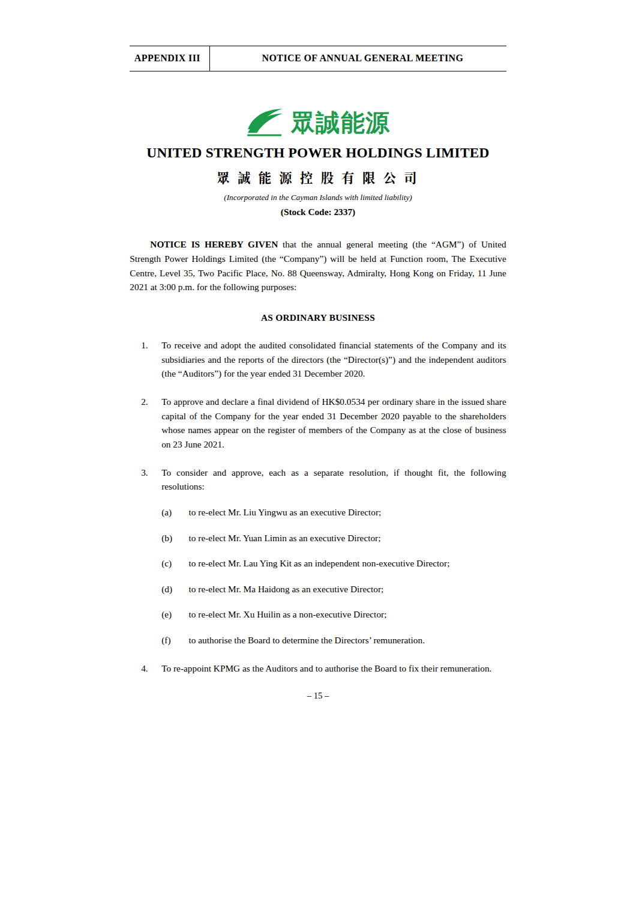APPENDIX III
NOTICE OF ANNUAL GENERAL MEETING
眾誠能源
UNITED STRENGTH POWER HOLDINGS LIMITED
眾 誠 能 源 控 股 有 限 公 司
(Incorporated in the Cayman Islands with limited liability)
(Stock Code: 2337)
NOTICE IS HEREBY GIVEN that the annual general meeting (the “AGM”) of United Strength Power Holdings Limited (the “Company”) will be held at Function room, The Executive Centre, Level 35, Two Pacific Place, No. 88 Queensway, Admiralty, Hong Kong on Friday, 11 June 2021 at 3:00 p.m. for the following purposes:
AS ORDINARY BUSINESS
1. To receive and adopt the audited consolidated financial statements of the Company and its subsidiaries and the reports of the directors (the “Director(s)”) and the independent auditors (the “Auditors”) for the year ended 31 December 2020.
2. To approve and declare a final dividend of HK$0.0534 per ordinary share in the issued share capital of the Company for the year ended 31 December 2020 payable to the shareholders whose names appear on the register of members of the Company as at the close of business on 23 June 2021.
3. To consider and approve, each as a separate resolution, if thought fit, the following resolutions:
(a) to re-elect Mr. Liu Yingwu as an executive Director;
(b) to re-elect Mr. Yuan Limin as an executive Director;
(c) to re-elect Mr. Lau Ying Kit as an independent non-executive Director;
(d) to re-elect Mr. Ma Haidong as an executive Director;
(e) to re-elect Mr. Xu Huilin as a non-executive Director;
(f) to authorise the Board to determine the Directors’ remuneration.
4. To re-appoint KPMG as the Auditors and to authorise the Board to fix their remuneration.
– 15 –